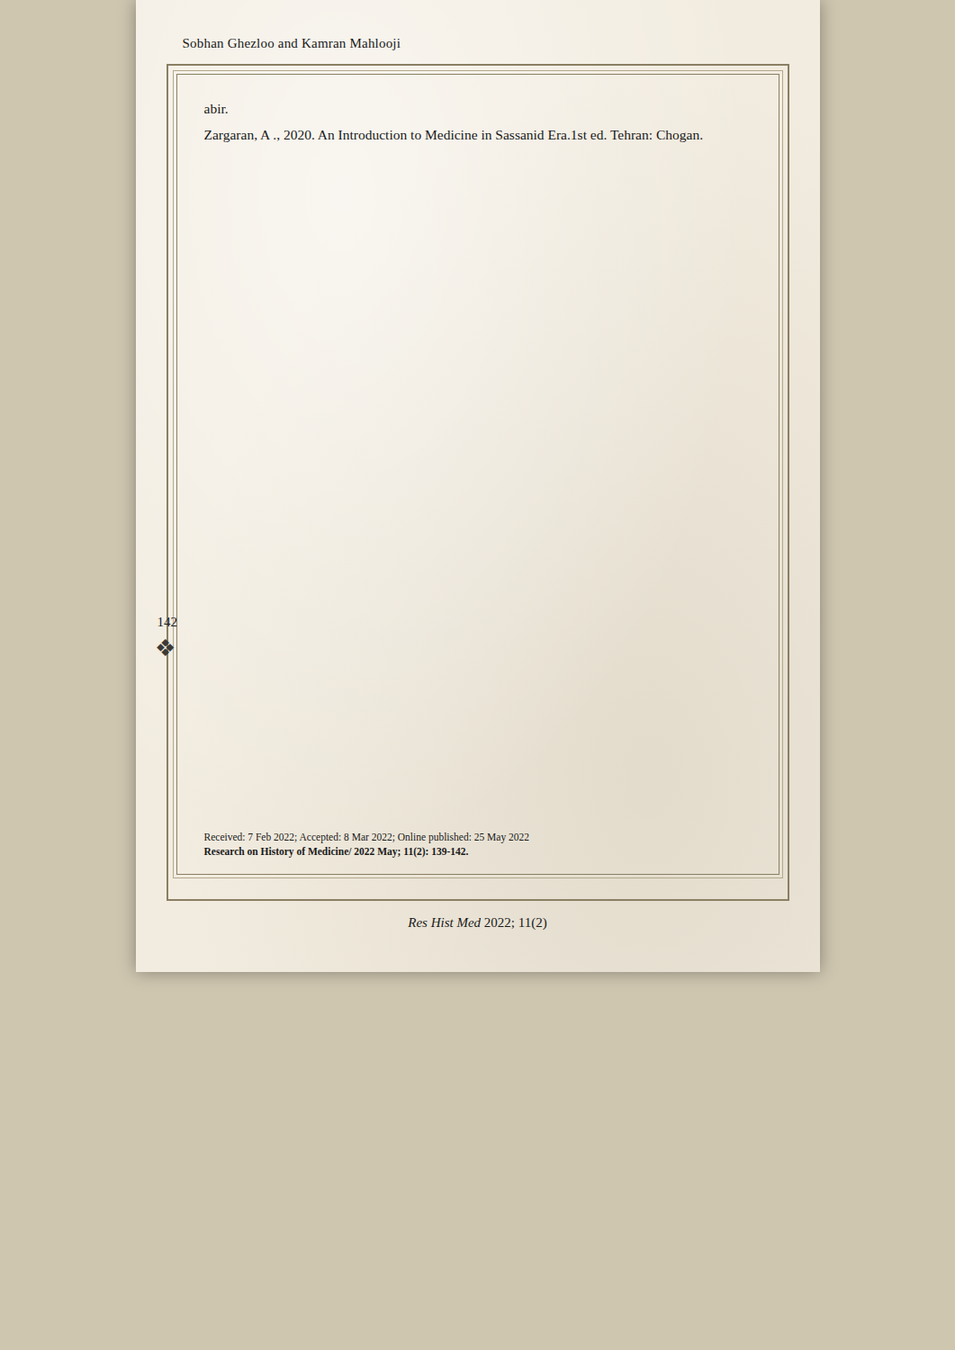Sobhan Ghezloo and Kamran Mahlooji
142
❖
abir.
Zargaran, A ., 2020. An Introduction to Medicine in Sassanid Era.1st ed. Tehran: Chogan.
Received: 7 Feb 2022; Accepted: 8 Mar 2022; Online published: 25 May 2022
Research on History of Medicine/ 2022 May; 11(2): 139-142.
Res Hist Med 2022; 11(2)